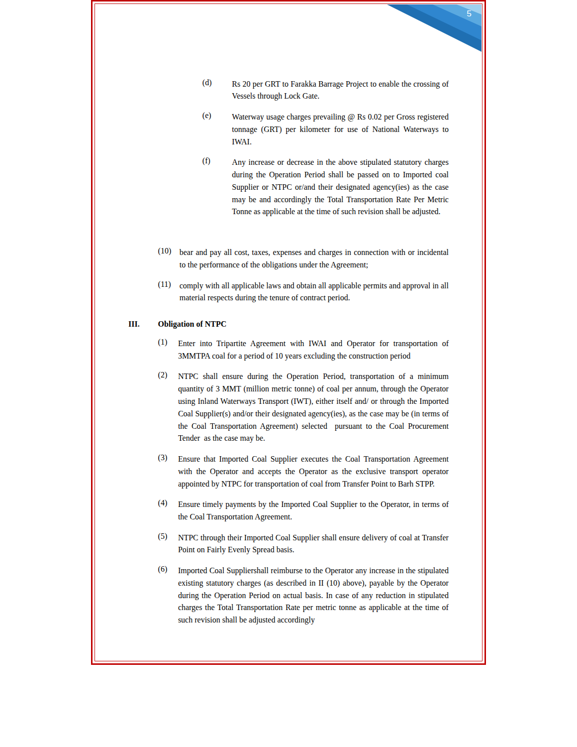5
(d)
Rs 20 per GRT to Farakka Barrage Project to enable the crossing of Vessels through Lock Gate.
(e)
Waterway usage charges prevailing @ Rs 0.02 per Gross registered tonnage (GRT) per kilometer for use of National Waterways to IWAI.
(f)
Any increase or decrease in the above stipulated statutory charges during the Operation Period shall be passed on to Imported coal Supplier or NTPC or/and their designated agency(ies) as the case may be and accordingly the Total Transportation Rate Per Metric Tonne as applicable at the time of such revision shall be adjusted.
(10)
bear and pay all cost, taxes, expenses and charges in connection with or incidental to the performance of the obligations under the Agreement;
(11)
comply with all applicable laws and obtain all applicable permits and approval in all material respects during the tenure of contract period.
III.
Obligation of NTPC
(1)
Enter into Tripartite Agreement with IWAI and Operator for transportation of 3MMTPA coal for a period of 10 years excluding the construction period
(2)
NTPC shall ensure during the Operation Period, transportation of a minimum quantity of 3 MMT (million metric tonne) of coal per annum, through the Operator using Inland Waterways Transport (IWT), either itself and/ or through the Imported Coal Supplier(s) and/or their designated agency(ies), as the case may be (in terms of the Coal Transportation Agreement) selected pursuant to the Coal Procurement Tender as the case may be.
(3)
Ensure that Imported Coal Supplier executes the Coal Transportation Agreement with the Operator and accepts the Operator as the exclusive transport operator appointed by NTPC for transportation of coal from Transfer Point to Barh STPP.
(4)
Ensure timely payments by the Imported Coal Supplier to the Operator, in terms of the Coal Transportation Agreement.
(5)
NTPC through their Imported Coal Supplier shall ensure delivery of coal at Transfer Point on Fairly Evenly Spread basis.
(6)
Imported Coal Suppliershall reimburse to the Operator any increase in the stipulated existing statutory charges (as described in II (10) above), payable by the Operator during the Operation Period on actual basis. In case of any reduction in stipulated charges the Total Transportation Rate per metric tonne as applicable at the time of such revision shall be adjusted accordingly